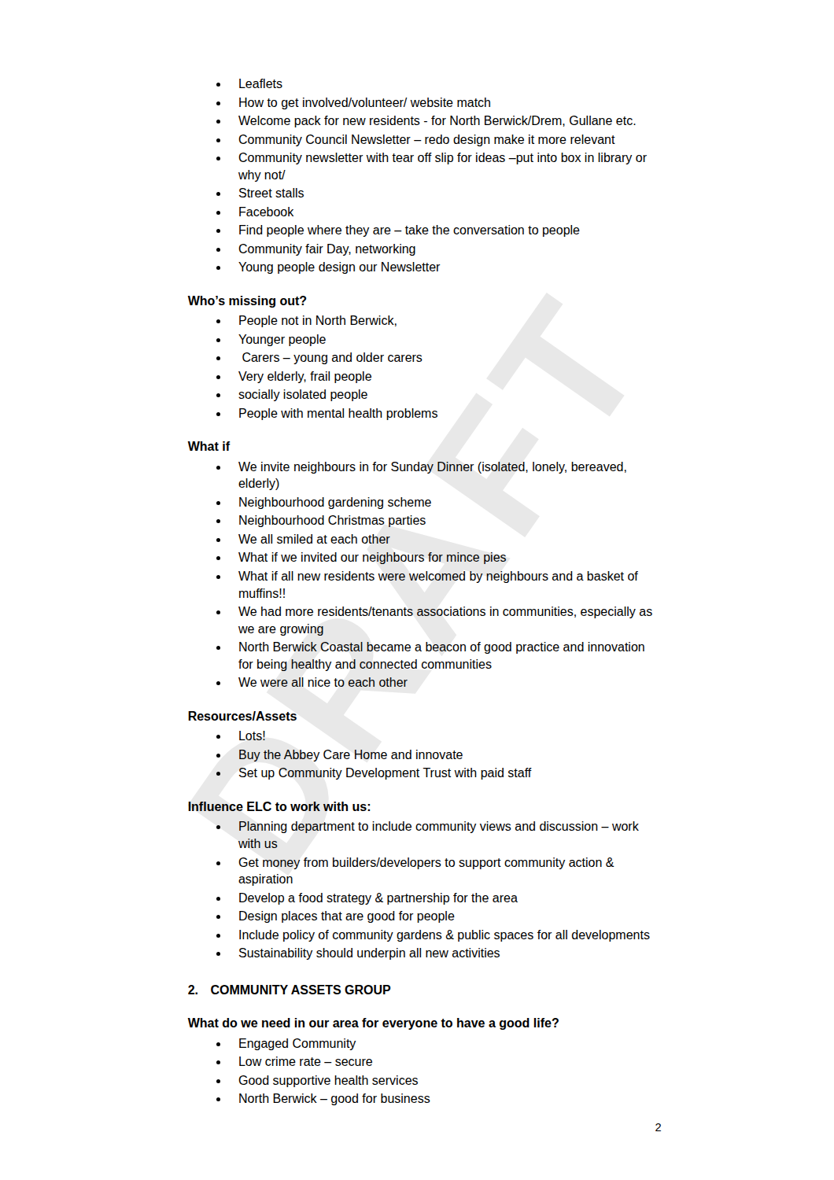DRAFT
Leaflets
How to get involved/volunteer/ website match
Welcome pack for new residents - for North Berwick/Drem, Gullane etc.
Community Council Newsletter – redo design make it more relevant
Community newsletter with tear off slip for ideas –put into box in library or why not/
Street stalls
Facebook
Find people where they are – take the conversation to people
Community fair Day, networking
Young people design our Newsletter
Who’s missing out?
People not in North Berwick,
Younger people
Carers – young and older carers
Very elderly, frail people
socially isolated people
People with mental health problems
What if
We invite neighbours in for Sunday Dinner (isolated, lonely, bereaved, elderly)
Neighbourhood gardening scheme
Neighbourhood Christmas parties
We all smiled at each other
What if we invited our neighbours for mince pies
What if all new residents were welcomed by neighbours and a basket of muffins!!
We had more residents/tenants associations in communities, especially as we are growing
North Berwick Coastal became a beacon of good practice and innovation for being healthy and connected communities
We were all nice to each other
Resources/Assets
Lots!
Buy the Abbey Care Home and innovate
Set up Community Development Trust with paid staff
Influence ELC to work with us:
Planning department to include community views and discussion – work with us
Get money from builders/developers to support community action & aspiration
Develop a food strategy & partnership for the area
Design places that are good for people
Include policy of community gardens & public spaces for all developments
Sustainability should underpin all new activities
2. COMMUNITY ASSETS GROUP
What do we need in our area for everyone to have a good life?
Engaged Community
Low crime rate – secure
Good supportive health services
North Berwick – good for business
2